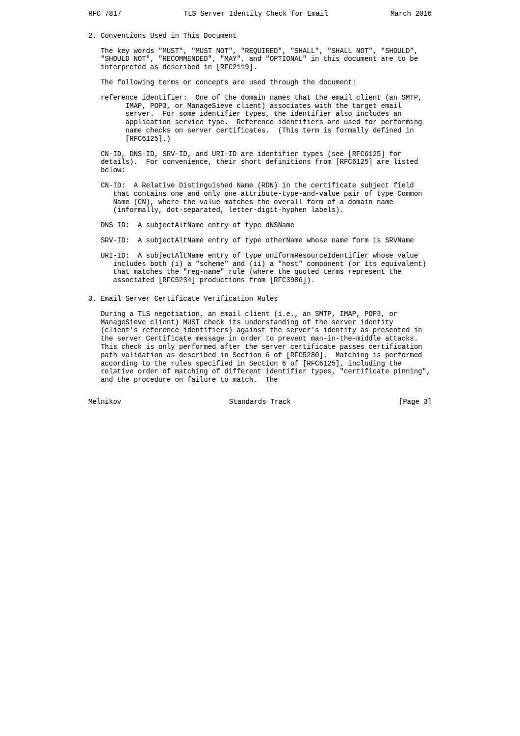RFC 7817 TLS Server Identity Check for Email March 2016
2. Conventions Used in This Document
The key words "MUST", "MUST NOT", "REQUIRED", "SHALL", "SHALL NOT", "SHOULD", "SHOULD NOT", "RECOMMENDED", "MAY", and "OPTIONAL" in this document are to be interpreted as described in [RFC2119].
The following terms or concepts are used through the document:
reference identifier: One of the domain names that the email client (an SMTP, IMAP, POP3, or ManageSieve client) associates with the target email server. For some identifier types, the identifier also includes an application service type. Reference identifiers are used for performing name checks on server certificates. (This term is formally defined in [RFC6125].)
CN-ID, DNS-ID, SRV-ID, and URI-ID are identifier types (see [RFC6125] for details). For convenience, their short definitions from [RFC6125] are listed below:
CN-ID: A Relative Distinguished Name (RDN) in the certificate subject field that contains one and only one attribute-type-and-value pair of type Common Name (CN), where the value matches the overall form of a domain name (informally, dot-separated, letter-digit-hyphen labels).
DNS-ID: A subjectAltName entry of type dNSName
SRV-ID: A subjectAltName entry of type otherName whose name form is SRVName
URI-ID: A subjectAltName entry of type uniformResourceIdentifier whose value includes both (i) a "scheme" and (ii) a "host" component (or its equivalent) that matches the "reg-name" rule (where the quoted terms represent the associated [RFC5234] productions from [RFC3986]).
3. Email Server Certificate Verification Rules
During a TLS negotiation, an email client (i.e., an SMTP, IMAP, POP3, or ManageSieve client) MUST check its understanding of the server identity (client's reference identifiers) against the server's identity as presented in the server Certificate message in order to prevent man-in-the-middle attacks. This check is only performed after the server certificate passes certification path validation as described in Section 6 of [RFC5280]. Matching is performed according to the rules specified in Section 6 of [RFC6125], including the relative order of matching of different identifier types, "certificate pinning", and the procedure on failure to match. The
Melnikov Standards Track [Page 3]